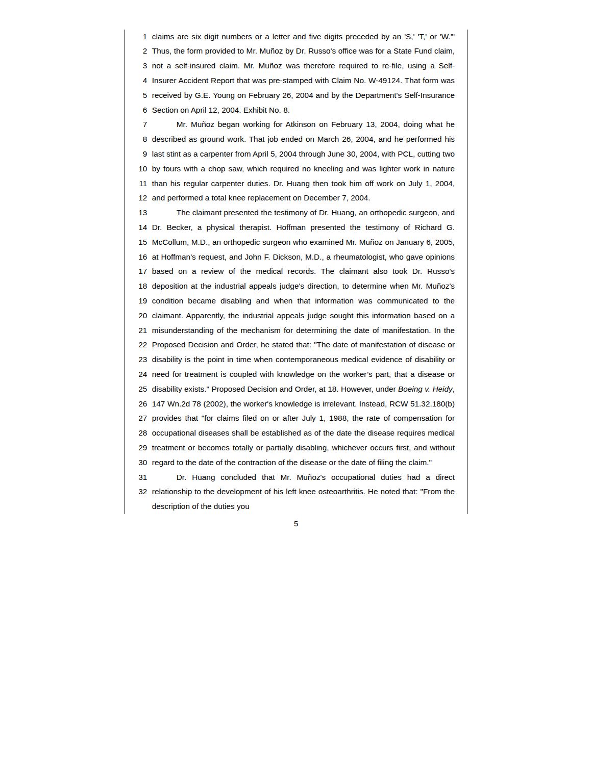1
2
3
4
5
6
7
8
9
10
11
12
13
14
15
16
17
18
19
20
21
22
23
24
25
26
27
28
29
30
31
32
claims are six digit numbers or a letter and five digits preceded by an 'S,' 'T,' or 'W.'" Thus, the form provided to Mr. Muñoz by Dr. Russo's office was for a State Fund claim, not a self-insured claim. Mr. Muñoz was therefore required to re-file, using a Self-Insurer Accident Report that was pre-stamped with Claim No. W-49124. That form was received by G.E. Young on February 26, 2004 and by the Department's Self-Insurance Section on April 12, 2004. Exhibit No. 8.
Mr. Muñoz began working for Atkinson on February 13, 2004, doing what he described as ground work. That job ended on March 26, 2004, and he performed his last stint as a carpenter from April 5, 2004 through June 30, 2004, with PCL, cutting two by fours with a chop saw, which required no kneeling and was lighter work in nature than his regular carpenter duties. Dr. Huang then took him off work on July 1, 2004, and performed a total knee replacement on December 7, 2004.
The claimant presented the testimony of Dr. Huang, an orthopedic surgeon, and Dr. Becker, a physical therapist. Hoffman presented the testimony of Richard G. McCollum, M.D., an orthopedic surgeon who examined Mr. Muñoz on January 6, 2005, at Hoffman's request, and John F. Dickson, M.D., a rheumatologist, who gave opinions based on a review of the medical records. The claimant also took Dr. Russo's deposition at the industrial appeals judge's direction, to determine when Mr. Muñoz's condition became disabling and when that information was communicated to the claimant. Apparently, the industrial appeals judge sought this information based on a misunderstanding of the mechanism for determining the date of manifestation. In the Proposed Decision and Order, he stated that: "The date of manifestation of disease or disability is the point in time when contemporaneous medical evidence of disability or need for treatment is coupled with knowledge on the worker’s part, that a disease or disability exists." Proposed Decision and Order, at 18. However, under Boeing v. Heidy, 147 Wn.2d 78 (2002), the worker's knowledge is irrelevant. Instead, RCW 51.32.180(b) provides that "for claims filed on or after July 1, 1988, the rate of compensation for occupational diseases shall be established as of the date the disease requires medical treatment or becomes totally or partially disabling, whichever occurs first, and without regard to the date of the contraction of the disease or the date of filing the claim."
Dr. Huang concluded that Mr. Muñoz's occupational duties had a direct relationship to the development of his left knee osteoarthritis. He noted that: "From the description of the duties you
5